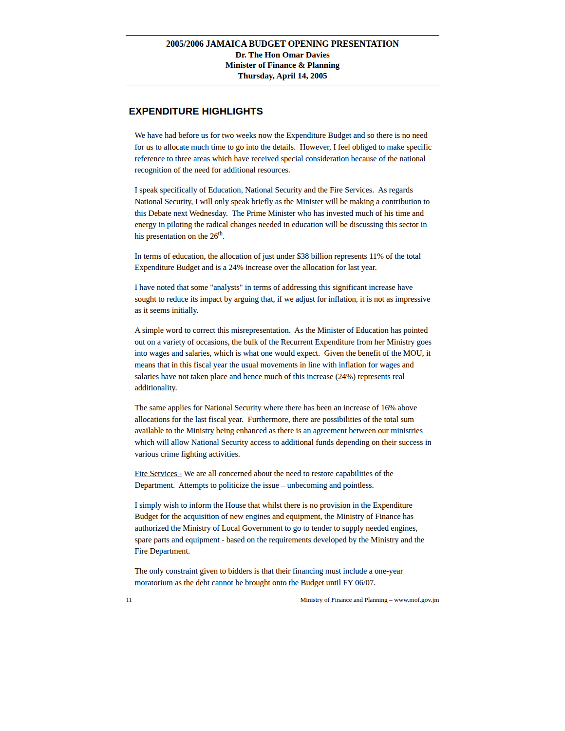2005/2006 JAMAICA BUDGET OPENING PRESENTATION
Dr. The Hon Omar Davies
Minister of Finance & Planning
Thursday, April 14, 2005
EXPENDITURE HIGHLIGHTS
We have had before us for two weeks now the Expenditure Budget and so there is no need for us to allocate much time to go into the details. However, I feel obliged to make specific reference to three areas which have received special consideration because of the national recognition of the need for additional resources.
I speak specifically of Education, National Security and the Fire Services. As regards National Security, I will only speak briefly as the Minister will be making a contribution to this Debate next Wednesday. The Prime Minister who has invested much of his time and energy in piloting the radical changes needed in education will be discussing this sector in his presentation on the 26th.
In terms of education, the allocation of just under $38 billion represents 11% of the total Expenditure Budget and is a 24% increase over the allocation for last year.
I have noted that some "analysts" in terms of addressing this significant increase have sought to reduce its impact by arguing that, if we adjust for inflation, it is not as impressive as it seems initially.
A simple word to correct this misrepresentation. As the Minister of Education has pointed out on a variety of occasions, the bulk of the Recurrent Expenditure from her Ministry goes into wages and salaries, which is what one would expect. Given the benefit of the MOU, it means that in this fiscal year the usual movements in line with inflation for wages and salaries have not taken place and hence much of this increase (24%) represents real additionality.
The same applies for National Security where there has been an increase of 16% above allocations for the last fiscal year. Furthermore, there are possibilities of the total sum available to the Ministry being enhanced as there is an agreement between our ministries which will allow National Security access to additional funds depending on their success in various crime fighting activities.
Fire Services - We are all concerned about the need to restore capabilities of the Department. Attempts to politicize the issue – unbecoming and pointless.
I simply wish to inform the House that whilst there is no provision in the Expenditure Budget for the acquisition of new engines and equipment, the Ministry of Finance has authorized the Ministry of Local Government to go to tender to supply needed engines, spare parts and equipment - based on the requirements developed by the Ministry and the Fire Department.
The only constraint given to bidders is that their financing must include a one-year moratorium as the debt cannot be brought onto the Budget until FY 06/07.
11 Ministry of Finance and Planning – www.mof.gov.jm